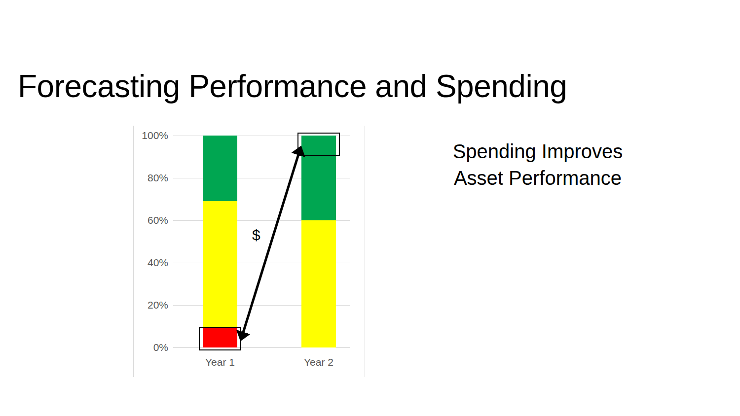Forecasting Performance and Spending
100%
80%
60%
40%
20%
0%
Year 1
Year 2
$
Spending Improves Asset Performance